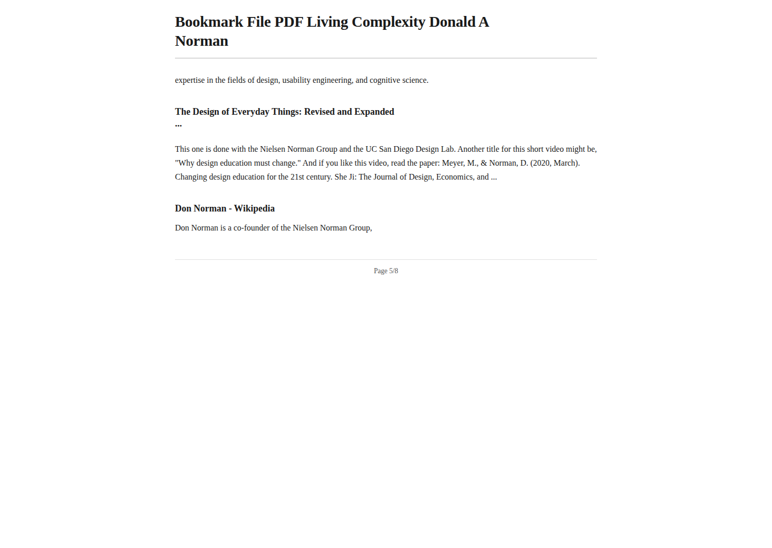Bookmark File PDF Living Complexity Donald A Norman
expertise in the fields of design, usability engineering, and cognitive science.
The Design of Everyday Things: Revised and Expanded
...
This one is done with the Nielsen Norman Group and the UC San Diego Design Lab. Another title for this short video might be, "Why design education must change." And if you like this video, read the paper: Meyer, M., & Norman, D. (2020, March). Changing design education for the 21st century. She Ji: The Journal of Design, Economics, and ...
Don Norman - Wikipedia
Don Norman is a co-founder of the Nielsen Norman Group,
Page 5/8